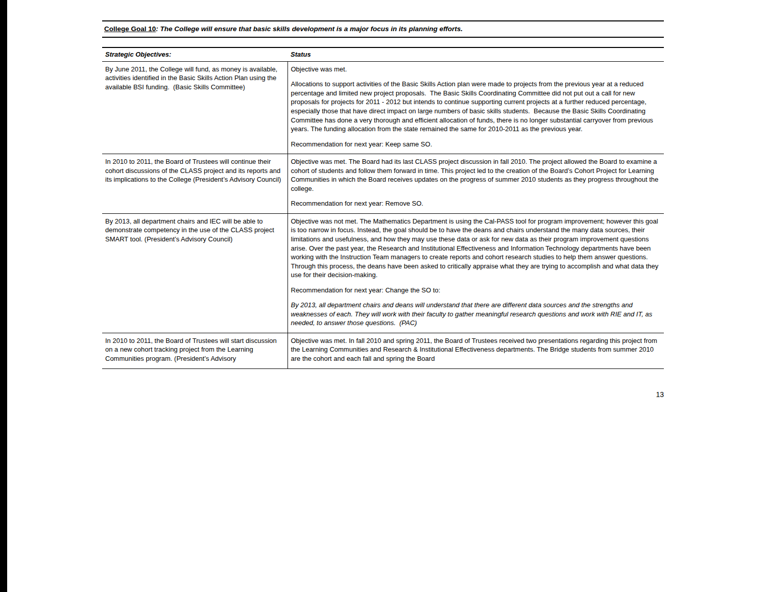College Goal 10: The College will ensure that basic skills development is a major focus in its planning efforts.
| Strategic Objectives: | Status |
| --- | --- |
| By June 2011, the College will fund, as money is available, activities identified in the Basic Skills Action Plan using the available BSI funding. (Basic Skills Committee) | Objective was met. Allocations to support activities of the Basic Skills Action plan were made to projects from the previous year at a reduced percentage and limited new project proposals. The Basic Skills Coordinating Committee did not put out a call for new proposals for projects for 2011 - 2012 but intends to continue supporting current projects at a further reduced percentage, especially those that have direct impact on large numbers of basic skills students. Because the Basic Skills Coordinating Committee has done a very thorough and efficient allocation of funds, there is no longer substantial carryover from previous years. The funding allocation from the state remained the same for 2010-2011 as the previous year. Recommendation for next year: Keep same SO. |
| In 2010 to 2011, the Board of Trustees will continue their cohort discussions of the CLASS project and its reports and its implications to the College (President’s Advisory Council) | Objective was met. The Board had its last CLASS project discussion in fall 2010. The project allowed the Board to examine a cohort of students and follow them forward in time. This project led to the creation of the Board’s Cohort Project for Learning Communities in which the Board receives updates on the progress of summer 2010 students as they progress throughout the college. Recommendation for next year: Remove SO. |
| By 2013, all department chairs and IEC will be able to demonstrate competency in the use of the CLASS project SMART tool. (President’s Advisory Council) | Objective was not met. The Mathematics Department is using the Cal-PASS tool for program improvement; however this goal is too narrow in focus. Instead, the goal should be to have the deans and chairs understand the many data sources, their limitations and usefulness, and how they may use these data or ask for new data as their program improvement questions arise. Over the past year, the Research and Institutional Effectiveness and Information Technology departments have been working with the Instruction Team managers to create reports and cohort research studies to help them answer questions. Through this process, the deans have been asked to critically appraise what they are trying to accomplish and what data they use for their decision-making. Recommendation for next year: Change the SO to: By 2013, all department chairs and deans will understand that there are different data sources and the strengths and weaknesses of each. They will work with their faculty to gather meaningful research questions and work with RIE and IT, as needed, to answer those questions. (PAC) |
| In 2010 to 2011, the Board of Trustees will start discussion on a new cohort tracking project from the Learning Communities program. (President’s Advisory | Objective was met. In fall 2010 and spring 2011, the Board of Trustees received two presentations regarding this project from the Learning Communities and Research & Institutional Effectiveness departments. The Bridge students from summer 2010 are the cohort and each fall and spring the Board |
13